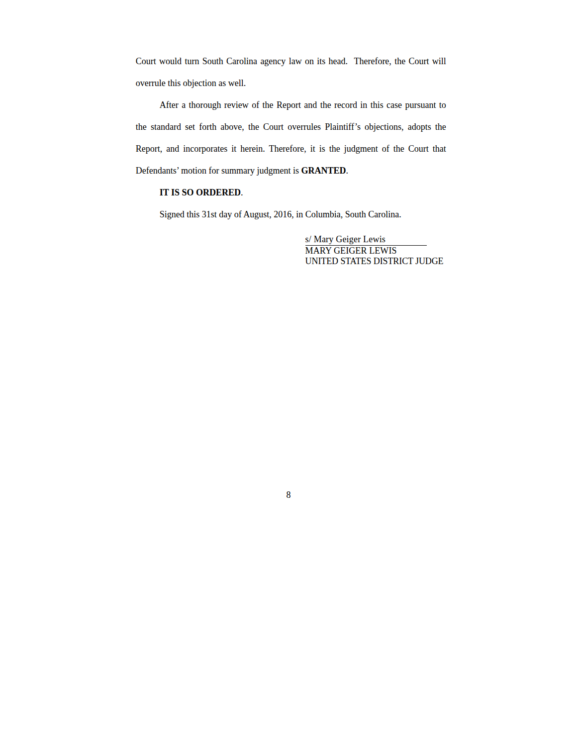Court would turn South Carolina agency law on its head. Therefore, the Court will overrule this objection as well.
After a thorough review of the Report and the record in this case pursuant to the standard set forth above, the Court overrules Plaintiff’s objections, adopts the Report, and incorporates it herein. Therefore, it is the judgment of the Court that Defendants’ motion for summary judgment is GRANTED.
IT IS SO ORDERED.
Signed this 31st day of August, 2016, in Columbia, South Carolina.
s/ Mary Geiger Lewis
MARY GEIGER LEWIS
UNITED STATES DISTRICT JUDGE
8